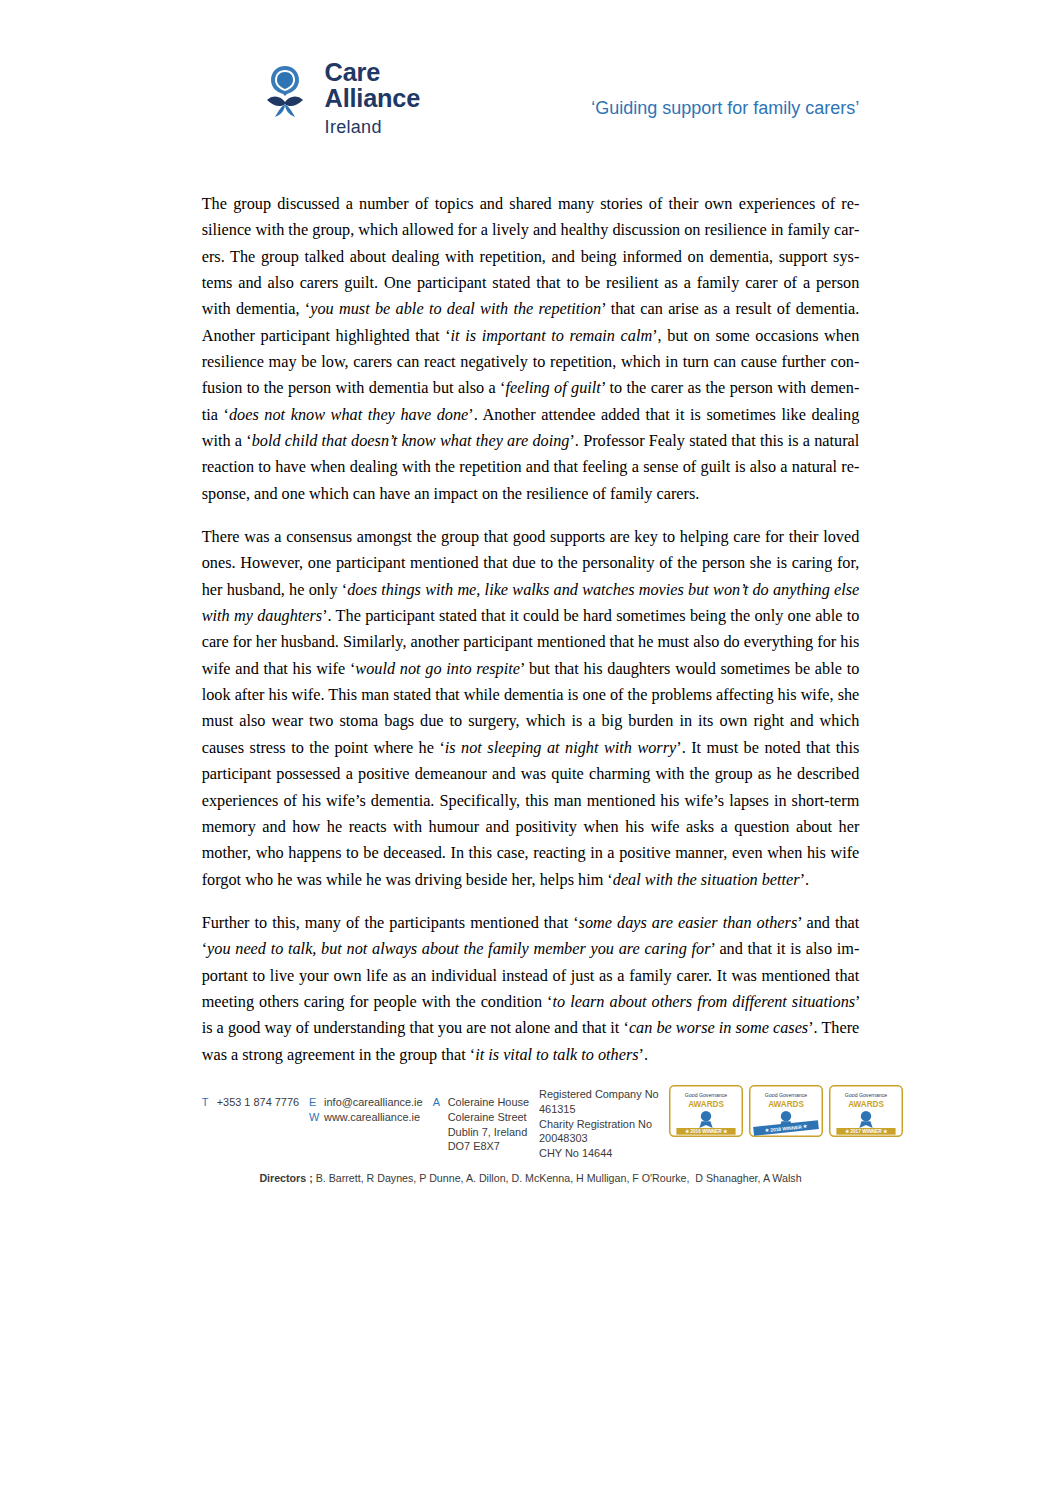Care
Alliance
Ireland
‘Guiding support for family carers’
The group discussed a number of topics and shared many stories of their own experiences of resilience with the group, which allowed for a lively and healthy discussion on resilience in family carers. The group talked about dealing with repetition, and being informed on dementia, support systems and also carers guilt. One participant stated that to be resilient as a family carer of a person with dementia, ‘you must be able to deal with the repetition’ that can arise as a result of dementia. Another participant highlighted that ‘it is important to remain calm’, but on some occasions when resilience may be low, carers can react negatively to repetition, which in turn can cause further confusion to the person with dementia but also a ‘feeling of guilt’ to the carer as the person with dementia ‘does not know what they have done’. Another attendee added that it is sometimes like dealing with a ‘bold child that doesn’t know what they are doing’. Professor Fealy stated that this is a natural reaction to have when dealing with the repetition and that feeling a sense of guilt is also a natural response, and one which can have an impact on the resilience of family carers.
There was a consensus amongst the group that good supports are key to helping care for their loved ones. However, one participant mentioned that due to the personality of the person she is caring for, her husband, he only ‘does things with me, like walks and watches movies but won’t do anything else with my daughters’. The participant stated that it could be hard sometimes being the only one able to care for her husband. Similarly, another participant mentioned that he must also do everything for his wife and that his wife ‘would not go into respite’ but that his daughters would sometimes be able to look after his wife. This man stated that while dementia is one of the problems affecting his wife, she must also wear two stoma bags due to surgery, which is a big burden in its own right and which causes stress to the point where he ‘is not sleeping at night with worry’. It must be noted that this participant possessed a positive demeanour and was quite charming with the group as he described experiences of his wife’s dementia. Specifically, this man mentioned his wife’s lapses in short-term memory and how he reacts with humour and positivity when his wife asks a question about her mother, who happens to be deceased. In this case, reacting in a positive manner, even when his wife forgot who he was while he was driving beside her, helps him ‘deal with the situation better’.
Further to this, many of the participants mentioned that ‘some days are easier than others’ and that ‘you need to talk, but not always about the family member you are caring for’ and that it is also important to live your own life as an individual instead of just as a family carer. It was mentioned that meeting others caring for people with the condition ‘to learn about others from different situations’ is a good way of understanding that you are not alone and that it ‘can be worse in some cases’. There was a strong agreement in the group that ‘it is vital to talk to others’.
T +353 1 874 7776
E info@carealliance.ie
W www.carealliance.ie
A Coleraine House
Coleraine Street
Dublin 7, Ireland
DO7 E8X7
Registered Company No
461315
Charity Registration No
20048303
CHY No 14644
Good Governance AWARDS ★ 2016 WINNER ★ Good Governance AWARDS ★ 2018 WINNER ★ Good Governance AWARDS ★ 2017 WINNER ★
Directors ; B. Barrett, R Daynes, P Dunne, A. Dillon, D. McKenna, H Mulligan, F O'Rourke, D Shanagher, A Walsh